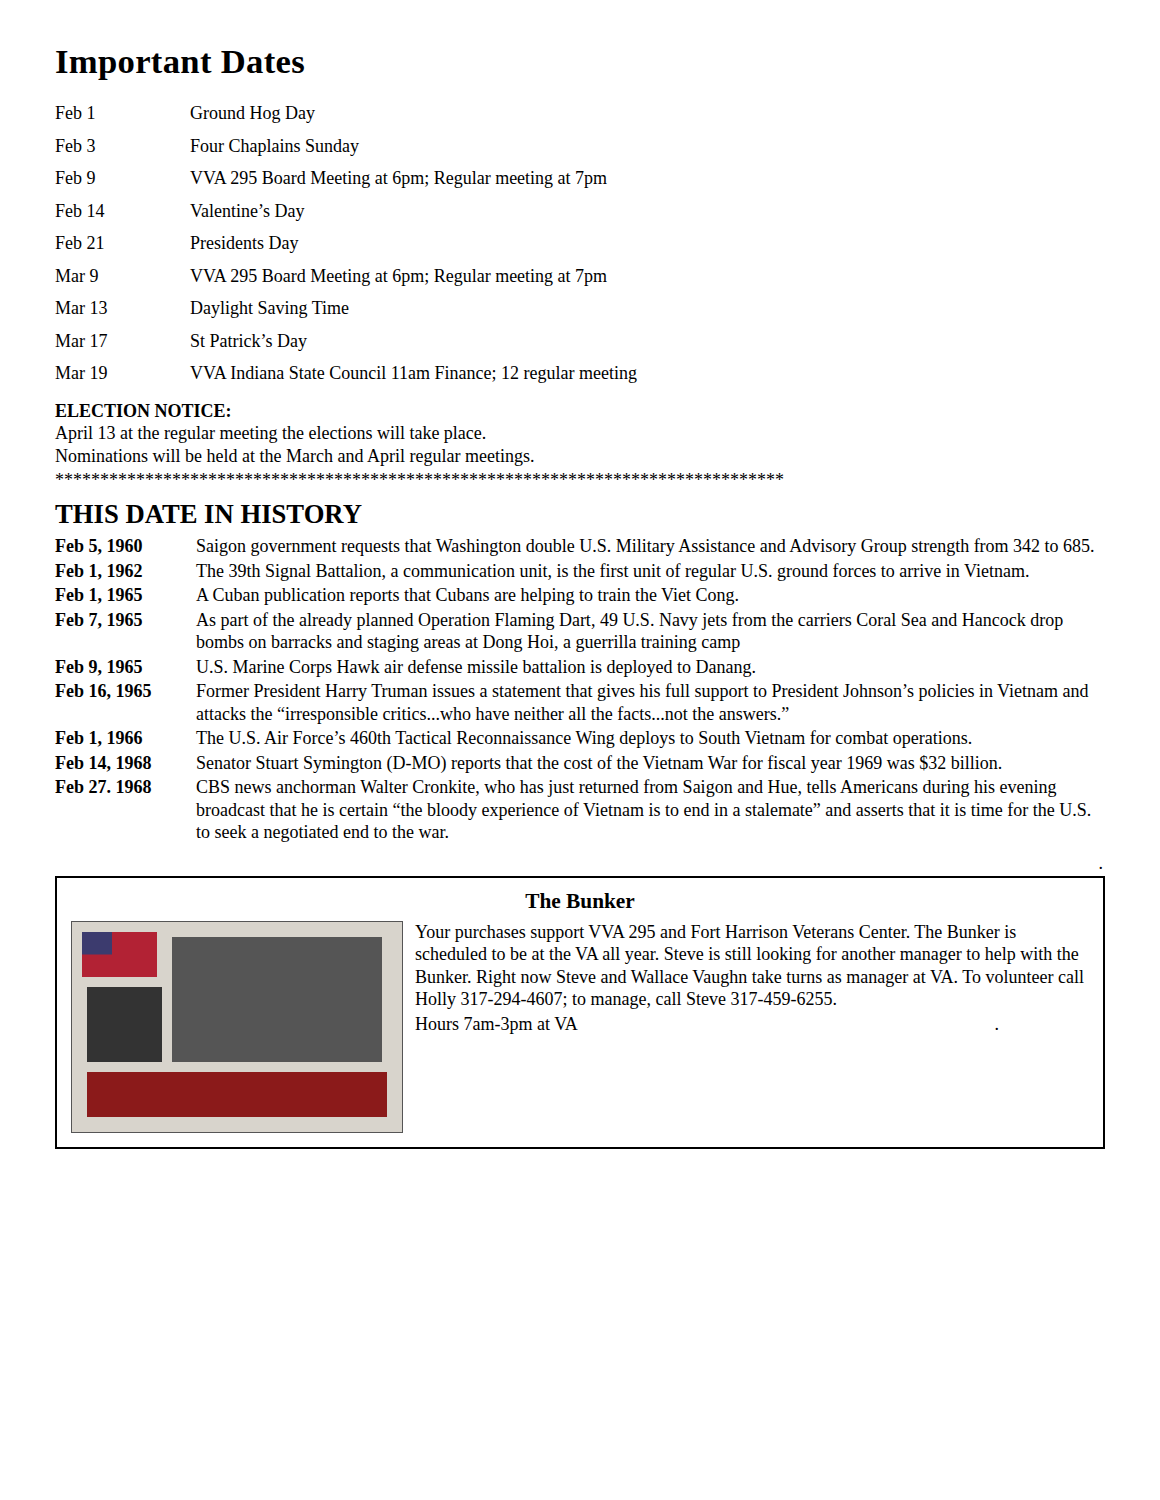Important Dates
| Feb 1 | Ground Hog Day |
| Feb 3 | Four Chaplains Sunday |
| Feb 9 | VVA 295 Board Meeting at 6pm; Regular meeting at 7pm |
| Feb 14 | Valentine’s Day |
| Feb 21 | Presidents Day |
| Mar 9 | VVA 295 Board Meeting at 6pm; Regular meeting at 7pm |
| Mar 13 | Daylight Saving Time |
| Mar 17 | St Patrick’s Day |
| Mar 19 | VVA Indiana State Council 11am Finance; 12 regular meeting |
ELECTION NOTICE:
April 13 at the regular meeting the elections will take place.
Nominations will be held at the March and April regular meetings.
*********************************************************************************
THIS DATE IN HISTORY
| Feb 5, 1960 | Saigon government requests that Washington double U.S. Military Assistance and Advisory Group strength from 342 to 685. |
| Feb 1, 1962 | The 39th Signal Battalion, a communication unit, is the first unit of regular U.S. ground forces to arrive in Vietnam. |
| Feb 1, 1965 | A Cuban publication reports that Cubans are helping to train the Viet Cong. |
| Feb 7, 1965 | As part of the already planned Operation Flaming Dart, 49 U.S. Navy jets from the carriers Coral Sea and Hancock drop bombs on barracks and staging areas at Dong Hoi, a guerrilla training camp |
| Feb 9, 1965 | U.S. Marine Corps Hawk air defense missile battalion is deployed to Danang. |
| Feb 16, 1965 | Former President Harry Truman issues a statement that gives his full support to President Johnson’s policies in Vietnam and attacks the “irresponsible critics...who have neither all the facts...not the answers.” |
| Feb 1, 1966 | The U.S. Air Force’s 460th Tactical Reconnaissance Wing deploys to South Vietnam for combat operations. |
| Feb 14, 1968 | Senator Stuart Symington (D-MO) reports that the cost of the Vietnam War for fiscal year 1969 was $32 billion. |
| Feb 27. 1968 | CBS news anchorman Walter Cronkite, who has just returned from Saigon and Hue, tells Americans during his evening broadcast that he is certain “the bloody experience of Vietnam is to end in a stalemate” and asserts that it is time for the U.S. to seek a negotiated end to the war. |
.
The Bunker
Your purchases support VVA 295 and Fort Harrison Veterans Center. The Bunker is scheduled to be at the VA all year. Steve is still looking for another manager to help with the Bunker. Right now Steve and Wallace Vaughn take turns as manager at VA. To volunteer call Holly 317-294-4607; to manage, call Steve 317-459-6255.
Hours 7am-3pm at VA .